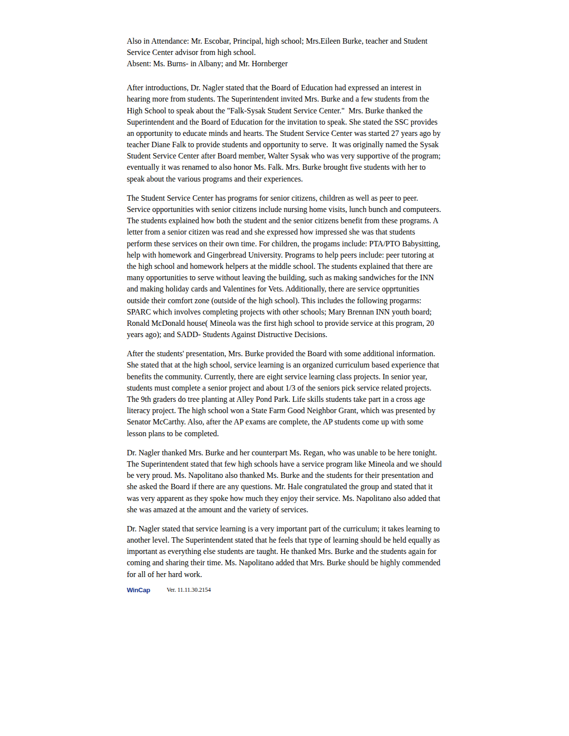Also in Attendance: Mr. Escobar, Principal, high school; Mrs.Eileen Burke, teacher and Student Service Center advisor from high school.
Absent: Ms. Burns- in Albany; and Mr. Hornberger
After introductions, Dr. Nagler stated that the Board of Education had expressed an interest in hearing more from students. The Superintendent invited Mrs. Burke and a few students from the High School to speak about the "Falk-Sysak Student Service Center." Mrs. Burke thanked the Superintendent and the Board of Education for the invitation to speak. She stated the SSC provides an opportunity to educate minds and hearts. The Student Service Center was started 27 years ago by teacher Diane Falk to provide students and opportunity to serve. It was originally named the Sysak Student Service Center after Board member, Walter Sysak who was very supportive of the program; eventually it was renamed to also honor Ms. Falk. Mrs. Burke brought five students with her to speak about the various programs and their experiences.
The Student Service Center has programs for senior citizens, children as well as peer to peer. Service opportunities with senior citizens include nursing home visits, lunch bunch and computeers. The students explained how both the student and the senior citizens benefit from these programs. A letter from a senior citizen was read and she expressed how impressed she was that students perform these services on their own time. For children, the progams include: PTA/PTO Babysitting, help with homework and Gingerbread University. Programs to help peers include: peer tutoring at the high school and homework helpers at the middle school. The students explained that there are many opportunities to serve without leaving the building, such as making sandwiches for the INN and making holiday cards and Valentines for Vets. Additionally, there are service opprtunities outside their comfort zone (outside of the high school). This includes the following progarms: SPARC which involves completing projects with other schools; Mary Brennan INN youth board; Ronald McDonald house( Mineola was the first high school to provide service at this program, 20 years ago); and SADD- Students Against Distructive Decisions.
After the students' presentation, Mrs. Burke provided the Board with some additional information. She stated that at the high school, service learning is an organized curriculum based experience that benefits the community. Currently, there are eight service learning class projects. In senior year, students must complete a senior project and about 1/3 of the seniors pick service related projects. The 9th graders do tree planting at Alley Pond Park. Life skills students take part in a cross age literacy project. The high school won a State Farm Good Neighbor Grant, which was presented by Senator McCarthy. Also, after the AP exams are complete, the AP students come up with some lesson plans to be completed.
Dr. Nagler thanked Mrs. Burke and her counterpart Ms. Regan, who was unable to be here tonight. The Superintendent stated that few high schools have a service program like Mineola and we should be very proud. Ms. Napolitano also thanked Ms. Burke and the students for their presentation and she asked the Board if there are any questions. Mr. Hale congratulated the group and stated that it was very apparent as they spoke how much they enjoy their service. Ms. Napolitano also added that she was amazed at the amount and the variety of services.
Dr. Nagler stated that service learning is a very important part of the curriculum; it takes learning to another level. The Superintendent stated that he feels that type of learning should be held equally as important as everything else students are taught. He thanked Mrs. Burke and the students again for coming and sharing their time. Ms. Napolitano added that Mrs. Burke should be highly commended for all of her hard work.
Win Cap Ver. 11.11.30.2154